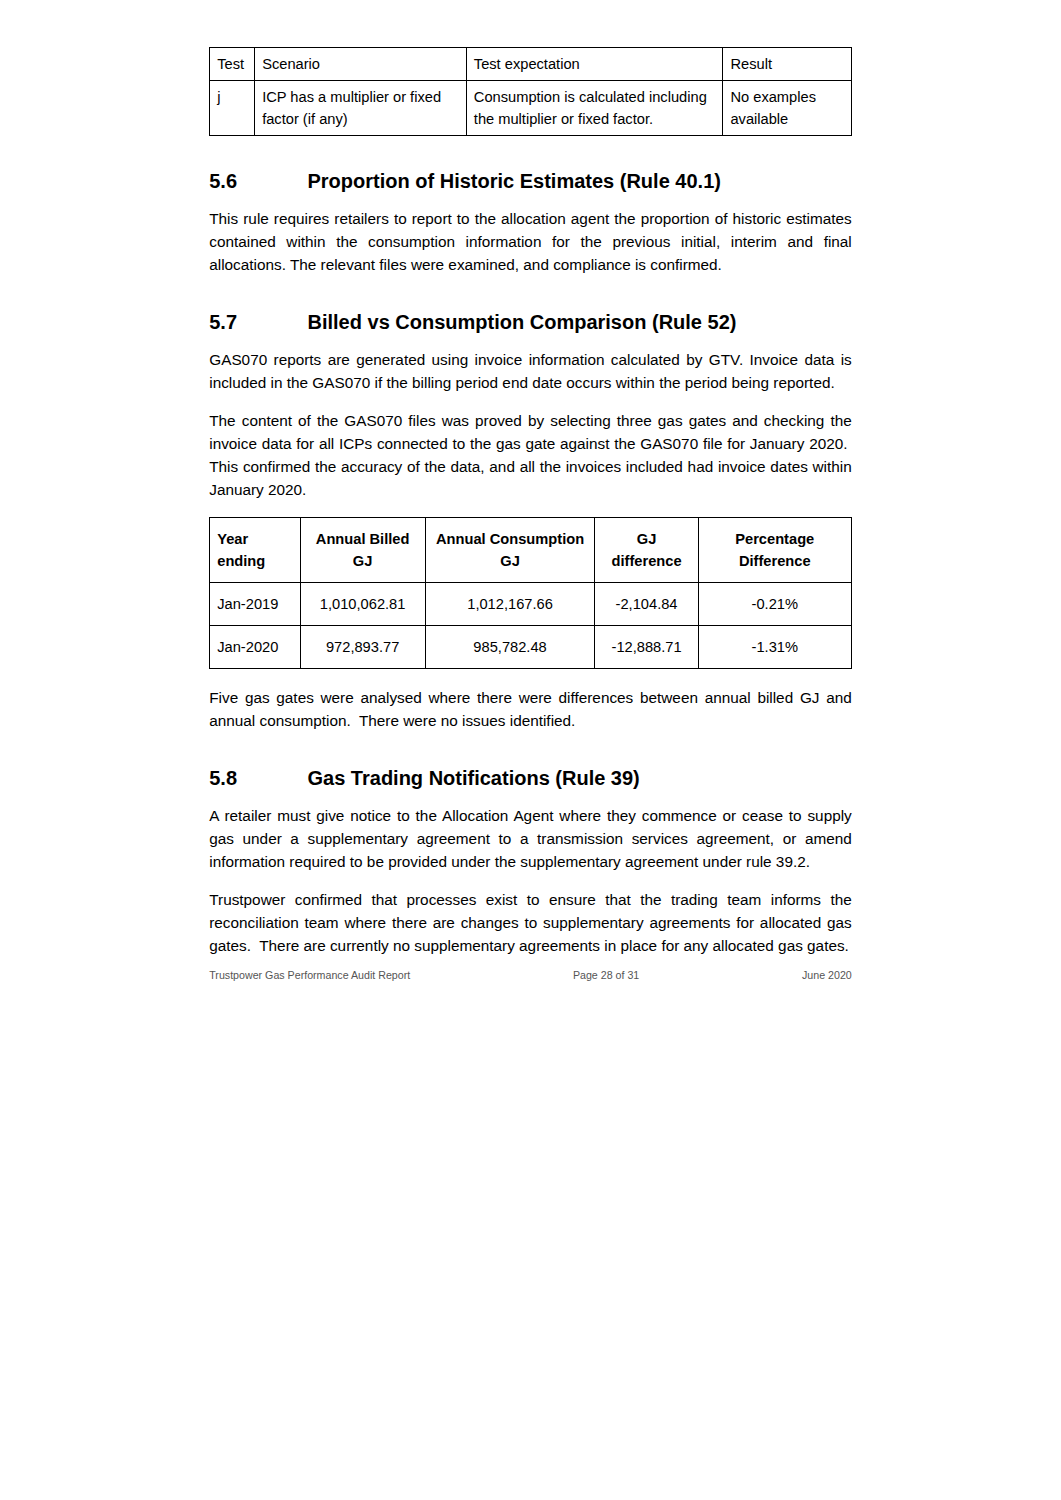| Test | Scenario | Test expectation | Result |
| --- | --- | --- | --- |
| j | ICP has a multiplier or fixed factor (if any) | Consumption is calculated including the multiplier or fixed factor. | No examples available |
5.6 Proportion of Historic Estimates (Rule 40.1)
This rule requires retailers to report to the allocation agent the proportion of historic estimates contained within the consumption information for the previous initial, interim and final allocations. The relevant files were examined, and compliance is confirmed.
5.7 Billed vs Consumption Comparison (Rule 52)
GAS070 reports are generated using invoice information calculated by GTV. Invoice data is included in the GAS070 if the billing period end date occurs within the period being reported.
The content of the GAS070 files was proved by selecting three gas gates and checking the invoice data for all ICPs connected to the gas gate against the GAS070 file for January 2020. This confirmed the accuracy of the data, and all the invoices included had invoice dates within January 2020.
| Year ending | Annual Billed GJ | Annual Consumption GJ | GJ difference | Percentage Difference |
| --- | --- | --- | --- | --- |
| Jan-2019 | 1,010,062.81 | 1,012,167.66 | -2,104.84 | -0.21% |
| Jan-2020 | 972,893.77 | 985,782.48 | -12,888.71 | -1.31% |
Five gas gates were analysed where there were differences between annual billed GJ and annual consumption. There were no issues identified.
5.8 Gas Trading Notifications (Rule 39)
A retailer must give notice to the Allocation Agent where they commence or cease to supply gas under a supplementary agreement to a transmission services agreement, or amend information required to be provided under the supplementary agreement under rule 39.2.
Trustpower confirmed that processes exist to ensure that the trading team informs the reconciliation team where there are changes to supplementary agreements for allocated gas gates. There are currently no supplementary agreements in place for any allocated gas gates.
Trustpower Gas Performance Audit Report Page 28 of 31 June 2020